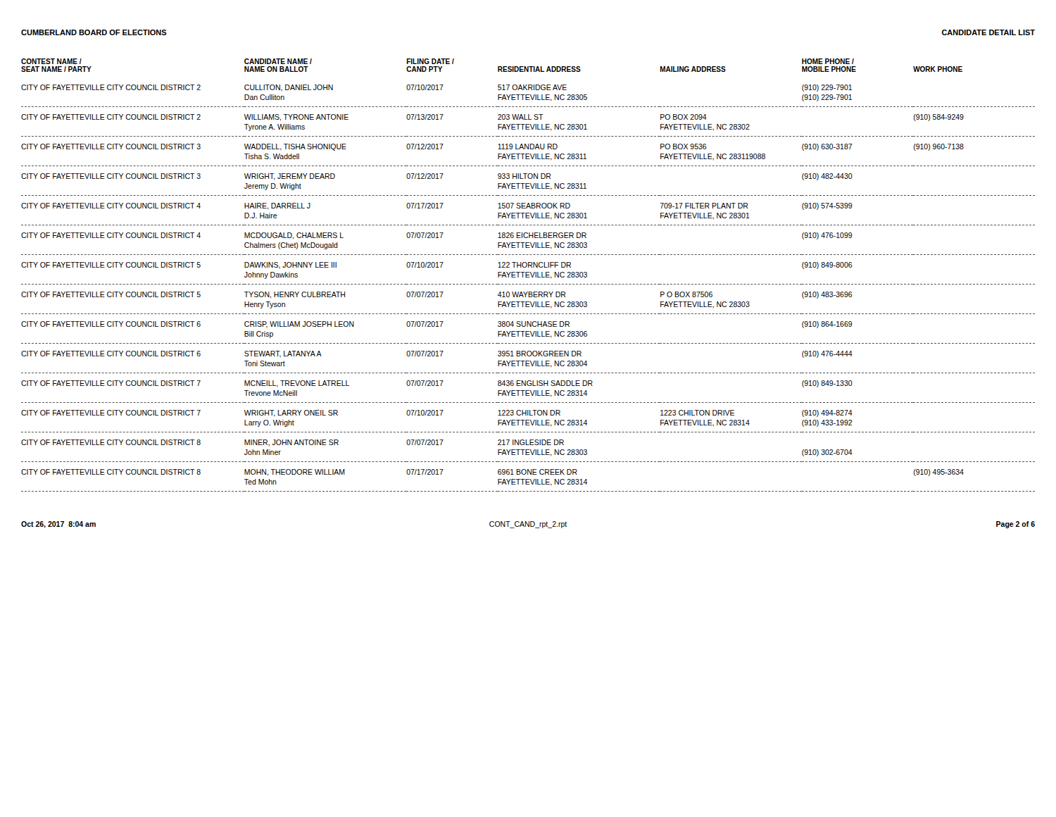CUMBERLAND BOARD OF ELECTIONS
CANDIDATE DETAIL LIST
| CONTEST NAME / SEAT NAME / PARTY | CANDIDATE NAME / NAME ON BALLOT | FILING DATE / CAND PTY | RESIDENTIAL ADDRESS | MAILING ADDRESS | HOME PHONE / MOBILE PHONE | WORK PHONE |
| --- | --- | --- | --- | --- | --- | --- |
| CITY OF FAYETTEVILLE CITY COUNCIL DISTRICT 2 | CULLITON, DANIEL JOHN | 07/10/2017 | 517 OAKRIDGE AVE | | (910) 229-7901 | |
| | Dan Culliton | | FAYETTEVILLE, NC 28305 | | (910) 229-7901 | |
| CITY OF FAYETTEVILLE CITY COUNCIL DISTRICT 2 | WILLIAMS, TYRONE ANTONIE | 07/13/2017 | 203 WALL ST | PO BOX 2094 | | (910) 584-9249 |
| | Tyrone A. Williams | | FAYETTEVILLE, NC 28301 | FAYETTEVILLE, NC 28302 | | |
| CITY OF FAYETTEVILLE CITY COUNCIL DISTRICT 3 | WADDELL, TISHA SHONIQUE | 07/12/2017 | 1119 LANDAU RD | PO BOX 9536 | (910) 630-3187 | (910) 960-7138 |
| | Tisha S. Waddell | | FAYETTEVILLE, NC 28311 | FAYETTEVILLE, NC 283119088 | | |
| CITY OF FAYETTEVILLE CITY COUNCIL DISTRICT 3 | WRIGHT, JEREMY DEARD | 07/12/2017 | 933 HILTON DR | | (910) 482-4430 | |
| | Jeremy D. Wright | | FAYETTEVILLE, NC 28311 | | | |
| CITY OF FAYETTEVILLE CITY COUNCIL DISTRICT 4 | HAIRE, DARRELL J | 07/17/2017 | 1507 SEABROOK RD | 709-17 FILTER PLANT DR | (910) 574-5399 | |
| | D.J. Haire | | FAYETTEVILLE, NC 28301 | FAYETTEVILLE, NC 28301 | | |
| CITY OF FAYETTEVILLE CITY COUNCIL DISTRICT 4 | MCDOUGALD, CHALMERS L | 07/07/2017 | 1826 EICHELBERGER DR | | (910) 476-1099 | |
| | Chalmers (Chet) McDougald | | FAYETTEVILLE, NC 28303 | | | |
| CITY OF FAYETTEVILLE CITY COUNCIL DISTRICT 5 | DAWKINS, JOHNNY LEE III | 07/10/2017 | 122 THORNCLIFF DR | | (910) 849-8006 | |
| | Johnny Dawkins | | FAYETTEVILLE, NC 28303 | | | |
| CITY OF FAYETTEVILLE CITY COUNCIL DISTRICT 5 | TYSON, HENRY CULBREATH | 07/07/2017 | 410 WAYBERRY DR | P O BOX 87506 | (910) 483-3696 | |
| | Henry Tyson | | FAYETTEVILLE, NC 28303 | FAYETTEVILLE, NC 28303 | | |
| CITY OF FAYETTEVILLE CITY COUNCIL DISTRICT 6 | CRISP, WILLIAM JOSEPH LEON | 07/07/2017 | 3804 SUNCHASE DR | | (910) 864-1669 | |
| | Bill Crisp | | FAYETTEVILLE, NC 28306 | | | |
| CITY OF FAYETTEVILLE CITY COUNCIL DISTRICT 6 | STEWART, LATANYA A | 07/07/2017 | 3951 BROOKGREEN DR | | (910) 476-4444 | |
| | Toni Stewart | | FAYETTEVILLE, NC 28304 | | | |
| CITY OF FAYETTEVILLE CITY COUNCIL DISTRICT 7 | MCNEILL, TREVONE LATRELL | 07/07/2017 | 8436 ENGLISH SADDLE DR | | (910) 849-1330 | |
| | Trevone McNeill | | FAYETTEVILLE, NC 28314 | | | |
| CITY OF FAYETTEVILLE CITY COUNCIL DISTRICT 7 | WRIGHT, LARRY ONEIL SR | 07/10/2017 | 1223 CHILTON DR | 1223 CHILTON DRIVE | (910) 494-8274 | |
| | Larry O. Wright | | FAYETTEVILLE, NC 28314 | FAYETTEVILLE, NC 28314 | (910) 433-1992 | |
| CITY OF FAYETTEVILLE CITY COUNCIL DISTRICT 8 | MINER, JOHN ANTOINE SR | 07/07/2017 | 217 INGLESIDE DR | | | |
| | John Miner | | FAYETTEVILLE, NC 28303 | | (910) 302-6704 | |
| CITY OF FAYETTEVILLE CITY COUNCIL DISTRICT 8 | MOHN, THEODORE WILLIAM | 07/17/2017 | 6961 BONE CREEK DR | | | (910) 495-3634 |
| | Ted Mohn | | FAYETTEVILLE, NC 28314 | | | |
Oct 26, 2017 8:04 am
CONT_CAND_rpt_2.rpt
Page 2 of 6